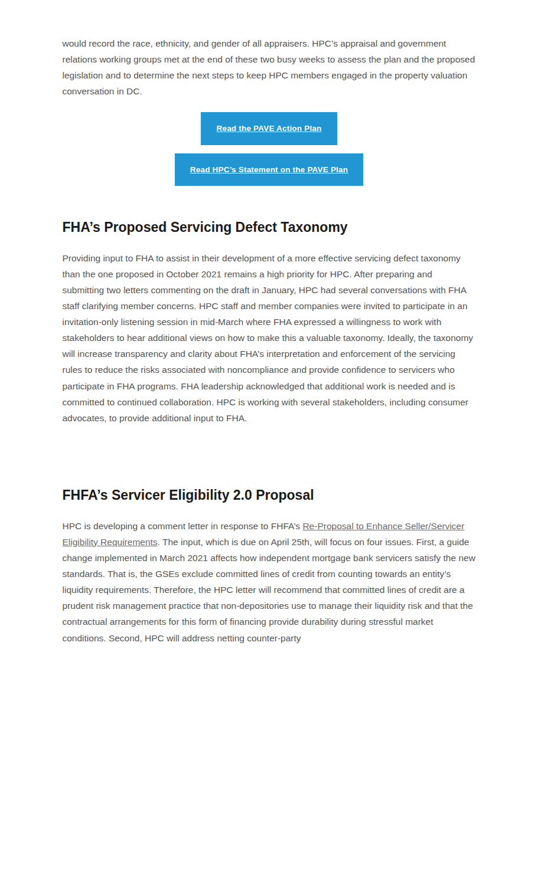would record the race, ethnicity, and gender of all appraisers. HPC’s appraisal and government relations working groups met at the end of these two busy weeks to assess the plan and the proposed legislation and to determine the next steps to keep HPC members engaged in the property valuation conversation in DC.
Read the PAVE Action Plan
Read HPC’s Statement on the PAVE Plan
FHA’s Proposed Servicing Defect Taxonomy
Providing input to FHA to assist in their development of a more effective servicing defect taxonomy than the one proposed in October 2021 remains a high priority for HPC. After preparing and submitting two letters commenting on the draft in January, HPC had several conversations with FHA staff clarifying member concerns. HPC staff and member companies were invited to participate in an invitation-only listening session in mid-March where FHA expressed a willingness to work with stakeholders to hear additional views on how to make this a valuable taxonomy. Ideally, the taxonomy will increase transparency and clarity about FHA’s interpretation and enforcement of the servicing rules to reduce the risks associated with noncompliance and provide confidence to servicers who participate in FHA programs. FHA leadership acknowledged that additional work is needed and is committed to continued collaboration. HPC is working with several stakeholders, including consumer advocates, to provide additional input to FHA.
FHFA’s Servicer Eligibility 2.0 Proposal
HPC is developing a comment letter in response to FHFA’s Re-Proposal to Enhance Seller/Servicer Eligibility Requirements. The input, which is due on April 25th, will focus on four issues. First, a guide change implemented in March 2021 affects how independent mortgage bank servicers satisfy the new standards. That is, the GSEs exclude committed lines of credit from counting towards an entity’s liquidity requirements. Therefore, the HPC letter will recommend that committed lines of credit are a prudent risk management practice that non-depositories use to manage their liquidity risk and that the contractual arrangements for this form of financing provide durability during stressful market conditions. Second, HPC will address netting counter-party